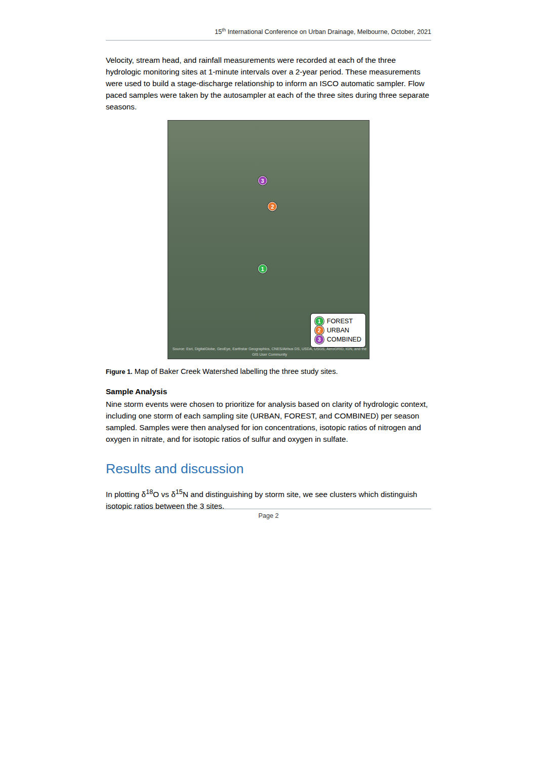15th International Conference on Urban Drainage, Melbourne, October, 2021
Velocity, stream head, and rainfall measurements were recorded at each of the three hydrologic monitoring sites at 1-minute intervals over a 2-year period. These measurements were used to build a stage-discharge relationship to inform an ISCO automatic sampler. Flow paced samples were taken by the autosampler at each of the three sites during three separate seasons.
3
2
1
1 FOREST
2 URBAN
3 COMBINED
Source: Esri, DigitalGlobe, GeoEye, Earthstar Geographics, CNES/Airbus DS, USDA, USGS, AeroGRID, IGN, and the GIS User Community
Figure 1. Map of Baker Creek Watershed labelling the three study sites.
Sample Analysis
Nine storm events were chosen to prioritize for analysis based on clarity of hydrologic context, including one storm of each sampling site (URBAN, FOREST, and COMBINED) per season sampled. Samples were then analysed for ion concentrations, isotopic ratios of nitrogen and oxygen in nitrate, and for isotopic ratios of sulfur and oxygen in sulfate.
Results and discussion
In plotting δ18O vs δ15N and distinguishing by storm site, we see clusters which distinguish isotopic ratios between the 3 sites.
Page 2